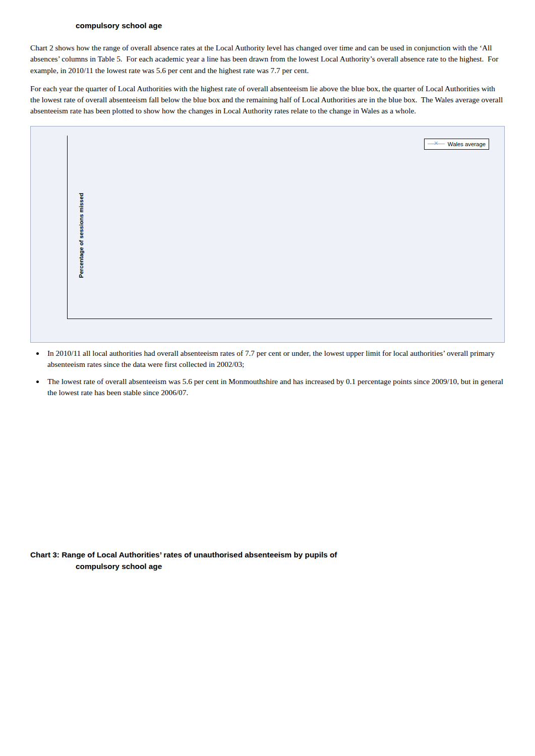compulsory school age
Chart 2 shows how the range of overall absence rates at the Local Authority level has changed over time and can be used in conjunction with the ‘All absences’ columns in Table 5. For each academic year a line has been drawn from the lowest Local Authority’s overall absence rate to the highest. For example, in 2010/11 the lowest rate was 5.6 per cent and the highest rate was 7.7 per cent.
For each year the quarter of Local Authorities with the highest rate of overall absenteeism lie above the blue box, the quarter of Local Authorities with the lowest rate of overall absenteeism fall below the blue box and the remaining half of Local Authorities are in the blue box. The Wales average overall absenteeism rate has been plotted to show how the changes in Local Authority rates relate to the change in Wales as a whole.
Percentage of sessions missed
Wales average
In 2010/11 all local authorities had overall absenteeism rates of 7.7 per cent or under, the lowest upper limit for local authorities’ overall primary absenteeism rates since the data were first collected in 2002/03;
The lowest rate of overall absenteeism was 5.6 per cent in Monmouthshire and has increased by 0.1 percentage points since 2009/10, but in general the lowest rate has been stable since 2006/07.
Chart 3: Range of Local Authorities’ rates of unauthorised absenteeism by pupils of compulsory school age